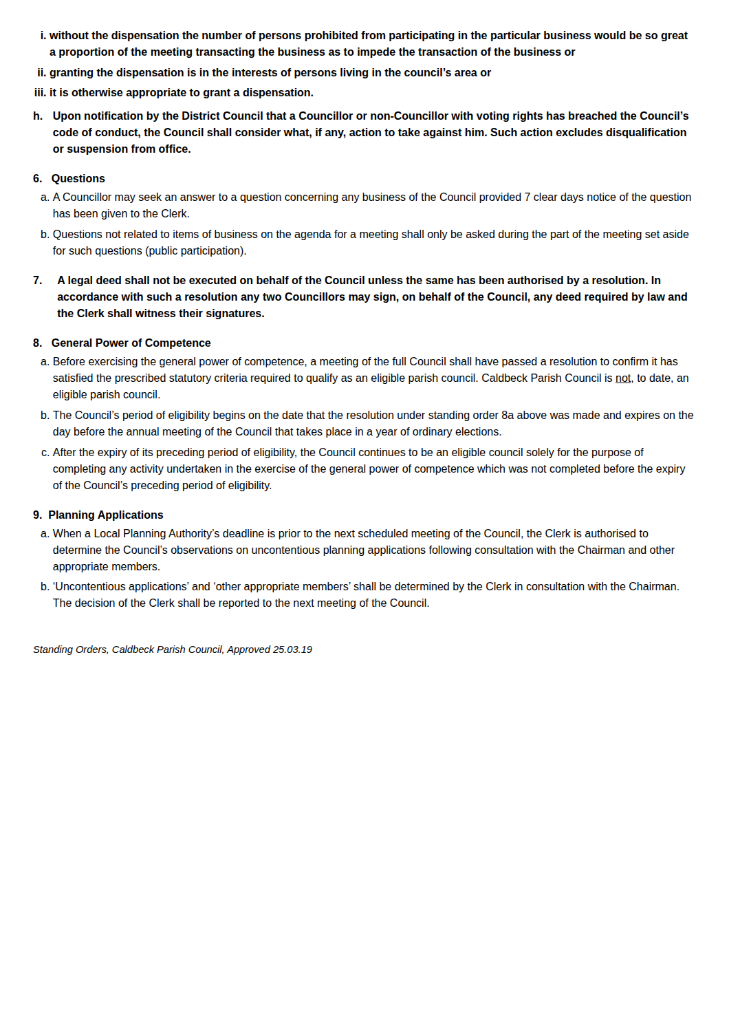without the dispensation the number of persons prohibited from participating in the particular business would be so great a proportion of the meeting transacting the business as to impede the transaction of the business or
granting the dispensation is in the interests of persons living in the council’s area or
it is otherwise appropriate to grant a dispensation.
h. Upon notification by the District Council that a Councillor or non-Councillor with voting rights has breached the Council’s code of conduct, the Council shall consider what, if any, action to take against him. Such action excludes disqualification or suspension from office.
6. Questions
A Councillor may seek an answer to a question concerning any business of the Council provided 7 clear days notice of the question has been given to the Clerk.
Questions not related to items of business on the agenda for a meeting shall only be asked during the part of the meeting set aside for such questions (public participation).
7. A legal deed shall not be executed on behalf of the Council unless the same has been authorised by a resolution. In accordance with such a resolution any two Councillors may sign, on behalf of the Council, any deed required by law and the Clerk shall witness their signatures.
8. General Power of Competence
Before exercising the general power of competence, a meeting of the full Council shall have passed a resolution to confirm it has satisfied the prescribed statutory criteria required to qualify as an eligible parish council. Caldbeck Parish Council is not, to date, an eligible parish council.
The Council’s period of eligibility begins on the date that the resolution under standing order 8a above was made and expires on the day before the annual meeting of the Council that takes place in a year of ordinary elections.
After the expiry of its preceding period of eligibility, the Council continues to be an eligible council solely for the purpose of completing any activity undertaken in the exercise of the general power of competence which was not completed before the expiry of the Council’s preceding period of eligibility.
9. Planning Applications
When a Local Planning Authority’s deadline is prior to the next scheduled meeting of the Council, the Clerk is authorised to determine the Council’s observations on uncontentious planning applications following consultation with the Chairman and other appropriate members.
‘Uncontentious applications’ and ‘other appropriate members’ shall be determined by the Clerk in consultation with the Chairman. The decision of the Clerk shall be reported to the next meeting of the Council.
Standing Orders, Caldbeck Parish Council, Approved 25.03.19